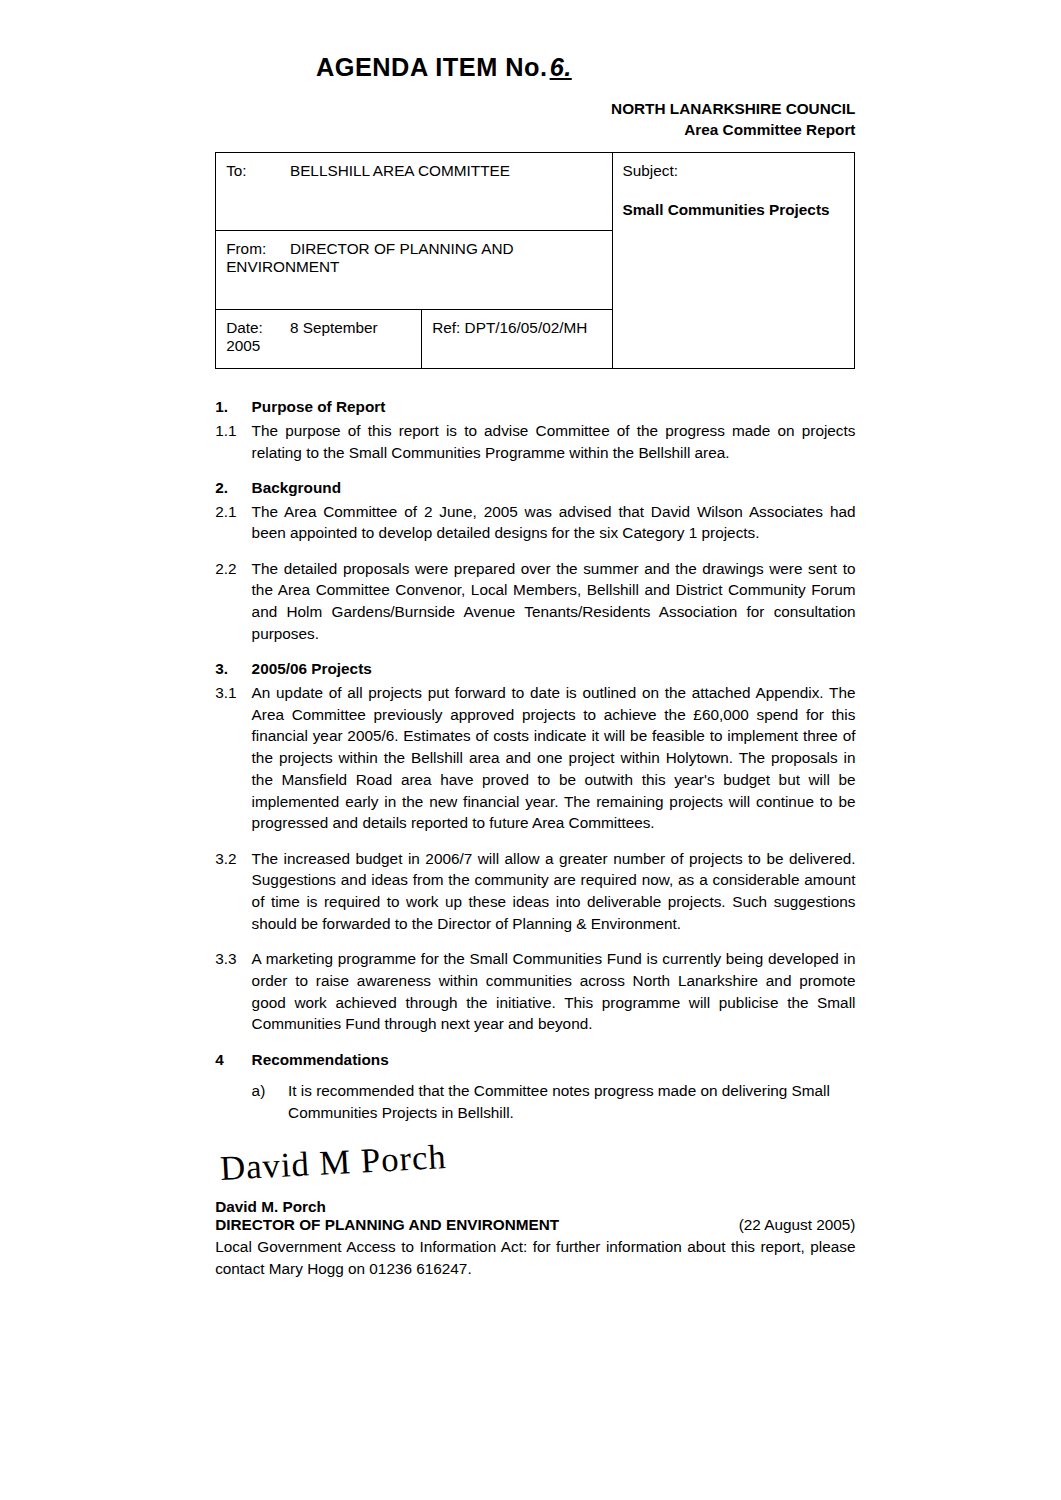AGENDA ITEM No.6.
NORTH LANARKSHIRE COUNCIL
Area Committee Report
| To: BELLSHILL AREA COMMITTEE | Subject: Small Communities Projects |
| From: DIRECTOR OF PLANNING AND ENVIRONMENT |
| / Date: 8 September 2005 / Ref: DPT/16/05/02/MH / |
1. Purpose of Report
1.1
The purpose of this report is to advise Committee of the progress made on projects relating to the Small Communities Programme within the Bellshill area.
2. Background
2.1
The Area Committee of 2 June, 2005 was advised that David Wilson Associates had been appointed to develop detailed designs for the six Category 1 projects.
2.2
The detailed proposals were prepared over the summer and the drawings were sent to the Area Committee Convenor, Local Members, Bellshill and District Community Forum and Holm Gardens/Burnside Avenue Tenants/Residents Association for consultation purposes.
3. 2005/06 Projects
3.1
An update of all projects put forward to date is outlined on the attached Appendix. The Area Committee previously approved projects to achieve the £60,000 spend for this financial year 2005/6. Estimates of costs indicate it will be feasible to implement three of the projects within the Bellshill area and one project within Holytown. The proposals in the Mansfield Road area have proved to be outwith this year's budget but will be implemented early in the new financial year. The remaining projects will continue to be progressed and details reported to future Area Committees.
3.2
The increased budget in 2006/7 will allow a greater number of projects to be delivered. Suggestions and ideas from the community are required now, as a considerable amount of time is required to work up these ideas into deliverable projects. Such suggestions should be forwarded to the Director of Planning & Environment.
3.3
A marketing programme for the Small Communities Fund is currently being developed in order to raise awareness within communities across North Lanarkshire and promote good work achieved through the initiative. This programme will publicise the Small Communities Fund through next year and beyond.
4 Recommendations
a)
It is recommended that the Committee notes progress made on delivering Small Communities Projects in Bellshill.
David M Porch
David M. Porch
DIRECTOR OF PLANNING AND ENVIRONMENT (22 August 2005)
Local Government Access to Information Act: for further information about this report, please contact Mary Hogg on 01236 616247.